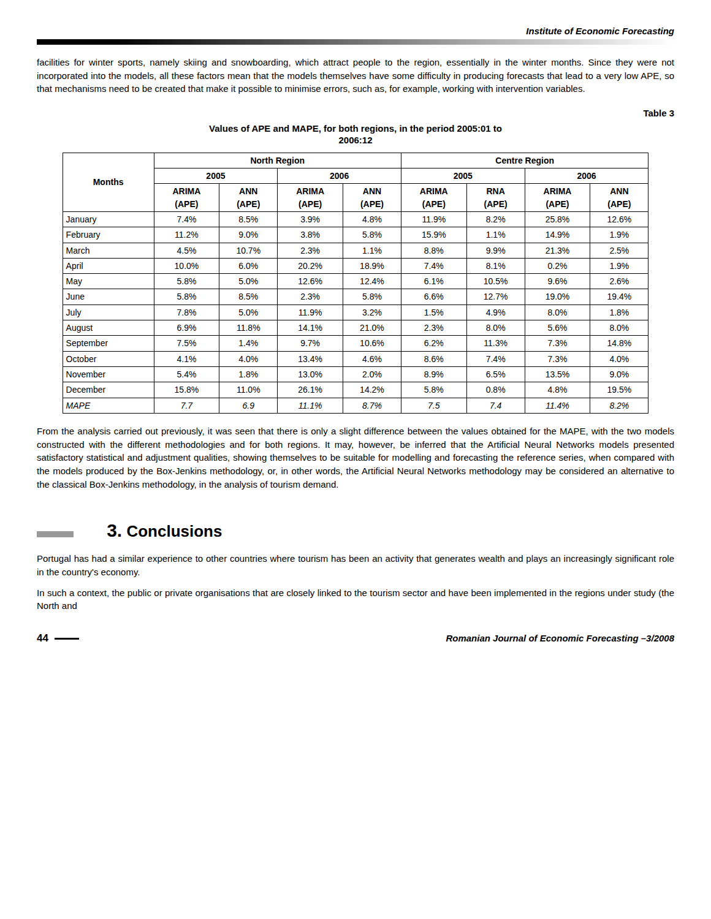Institute of Economic Forecasting
facilities for winter sports, namely skiing and snowboarding, which attract people to the region, essentially in the winter months. Since they were not incorporated into the models, all these factors mean that the models themselves have some difficulty in producing forecasts that lead to a very low APE, so that mechanisms need to be created that make it possible to minimise errors, such as, for example, working with intervention variables.
Table 3
Values of APE and MAPE, for both regions, in the period 2005:01 to
2006:12
| Months | North Region | Centre Region |
| --- | --- | --- |
| 2005 | 2006 | 2005 | 2006 |
| ARIMA (APE) | ANN (APE) | ARIMA (APE) | ANN (APE) | ARIMA (APE) | RNA (APE) | ARIMA (APE) | ANN (APE) |
| January | 7.4% | 8.5% | 3.9% | 4.8% | 11.9% | 8.2% | 25.8% | 12.6% |
| February | 11.2% | 9.0% | 3.8% | 5.8% | 15.9% | 1.1% | 14.9% | 1.9% |
| March | 4.5% | 10.7% | 2.3% | 1.1% | 8.8% | 9.9% | 21.3% | 2.5% |
| April | 10.0% | 6.0% | 20.2% | 18.9% | 7.4% | 8.1% | 0.2% | 1.9% |
| May | 5.8% | 5.0% | 12.6% | 12.4% | 6.1% | 10.5% | 9.6% | 2.6% |
| June | 5.8% | 8.5% | 2.3% | 5.8% | 6.6% | 12.7% | 19.0% | 19.4% |
| July | 7.8% | 5.0% | 11.9% | 3.2% | 1.5% | 4.9% | 8.0% | 1.8% |
| August | 6.9% | 11.8% | 14.1% | 21.0% | 2.3% | 8.0% | 5.6% | 8.0% |
| September | 7.5% | 1.4% | 9.7% | 10.6% | 6.2% | 11.3% | 7.3% | 14.8% |
| October | 4.1% | 4.0% | 13.4% | 4.6% | 8.6% | 7.4% | 7.3% | 4.0% |
| November | 5.4% | 1.8% | 13.0% | 2.0% | 8.9% | 6.5% | 13.5% | 9.0% |
| December | 15.8% | 11.0% | 26.1% | 14.2% | 5.8% | 0.8% | 4.8% | 19.5% |
| MAPE | 7.7 | 6.9 | 11.1% | 8.7% | 7.5 | 7.4 | 11.4% | 8.2% |
From the analysis carried out previously, it was seen that there is only a slight difference between the values obtained for the MAPE, with the two models constructed with the different methodologies and for both regions. It may, however, be inferred that the Artificial Neural Networks models presented satisfactory statistical and adjustment qualities, showing themselves to be suitable for modelling and forecasting the reference series, when compared with the models produced by the Box-Jenkins methodology, or, in other words, the Artificial Neural Networks methodology may be considered an alternative to the classical Box-Jenkins methodology, in the analysis of tourism demand.
3. Conclusions
Portugal has had a similar experience to other countries where tourism has been an activity that generates wealth and plays an increasingly significant role in the country's economy.
In such a context, the public or private organisations that are closely linked to the tourism sector and have been implemented in the regions under study (the North and
44 Romanian Journal of Economic Forecasting –3/2008